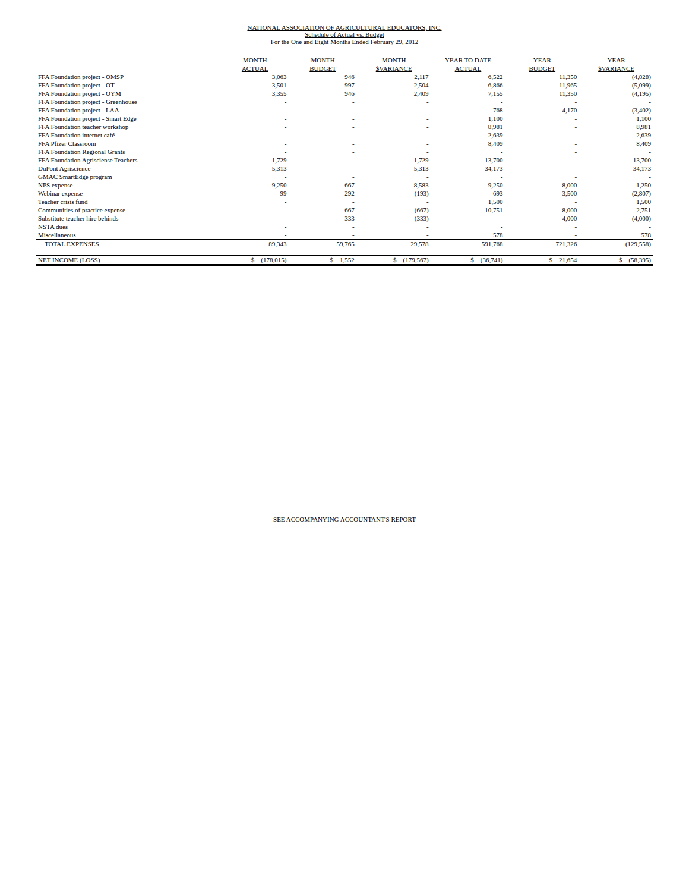NATIONAL ASSOCIATION OF AGRICULTURAL EDUCATORS, INC.
Schedule of Actual vs. Budget
For the One and Eight Months Ended February 29, 2012
| | MONTH | MONTH | MONTH | YEAR TO DATE | YEAR | YEAR |
| | ACTUAL | BUDGET | $VARIANCE | ACTUAL | BUDGET | $VARIANCE |
| FFA Foundation project - OMSP | 3,063 | 946 | 2,117 | 6,522 | 11,350 | (4,828) |
| FFA Foundation project - OT | 3,501 | 997 | 2,504 | 6,866 | 11,965 | (5,099) |
| FFA Foundation project - OYM | 3,355 | 946 | 2,409 | 7,155 | 11,350 | (4,195) |
| FFA Foundation project - Greenhouse | - | - | - | - | - | - |
| FFA Foundation project - LAA | - | - | - | 768 | 4,170 | (3,402) |
| FFA Foundation project - Smart Edge | - | - | - | 1,100 | - | 1,100 |
| FFA Foundation teacher workshop | - | - | - | 8,981 | - | 8,981 |
| FFA Foundation internet café | - | - | - | 2,639 | - | 2,639 |
| FFA Pfizer Classroom | - | - | - | 8,409 | - | 8,409 |
| FFA Foundation Regional Grants | - | - | - | - | - | - |
| FFA Foundation Agrisciense Teachers | 1,729 | - | 1,729 | 13,700 | - | 13,700 |
| DuPont Agriscience | 5,313 | - | 5,313 | 34,173 | - | 34,173 |
| GMAC SmartEdge program | - | - | - | - | - | - |
| NPS expense | 9,250 | 667 | 8,583 | 9,250 | 8,000 | 1,250 |
| Webinar expense | 99 | 292 | (193) | 693 | 3,500 | (2,807) |
| Teacher crisis fund | - | - | - | 1,500 | - | 1,500 |
| Communities of practice expense | - | 667 | (667) | 10,751 | 8,000 | 2,751 |
| Substitute teacher hire behinds | - | 333 | (333) | - | 4,000 | (4,000) |
| NSTA dues | - | - | - | - | - | - |
| Miscellaneous | - | - | - | 578 | - | 578 |
| TOTAL EXPENSES | 89,343 | 59,765 | 29,578 | 591,768 | 721,326 | (129,558) |
| NET INCOME (LOSS) | $ (178,015) | $ 1,552 | $ (179,567) | $ (36,741) | $ 21,654 | $ (58,395) |
SEE ACCOMPANYING ACCOUNTANT'S REPORT